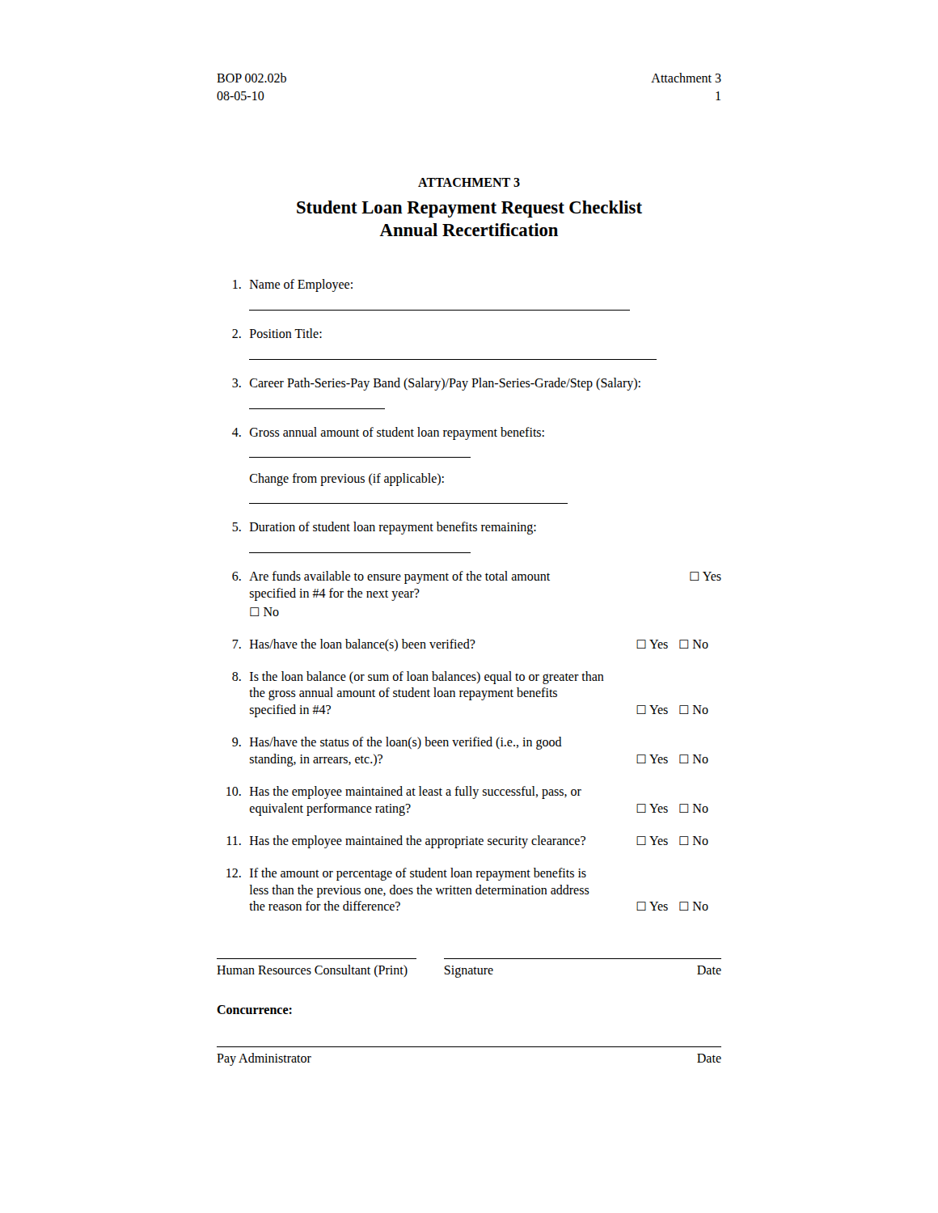BOP 002.02b
08-05-10
Attachment 3
1
ATTACHMENT 3
Student Loan Repayment Request Checklist
Annual Recertification
1. Name of Employee:
2. Position Title:
3. Career Path-Series-Pay Band (Salary)/Pay Plan-Series-Grade/Step (Salary):
4. Gross annual amount of student loan repayment benefits:
Change from previous (if applicable):
5. Duration of student loan repayment benefits remaining:
6.
☐ Yes Are funds available to ensure payment of the total amount
specified in #4 for the next year? ☐ No
7.
Has/have the loan balance(s) been verified?
☐ Yes☐ No
8.
Is the loan balance (or sum of loan balances) equal to or greater than the gross annual amount of student loan repayment benefits specified in #4?
☐ Yes☐ No
9.
Has/have the status of the loan(s) been verified (i.e., in good standing, in arrears, etc.)?
☐ Yes☐ No
10.
Has the employee maintained at least a fully successful, pass, or equivalent performance rating?
☐ Yes☐ No
11.
Has the employee maintained the appropriate security clearance?
☐ Yes☐ No
12.
If the amount or percentage of student loan repayment benefits is less than the previous one, does the written determination address the reason for the difference?
☐ Yes☐ No
Human Resources Consultant (Print)
Signature
Date
Concurrence:
Pay Administrator
Date